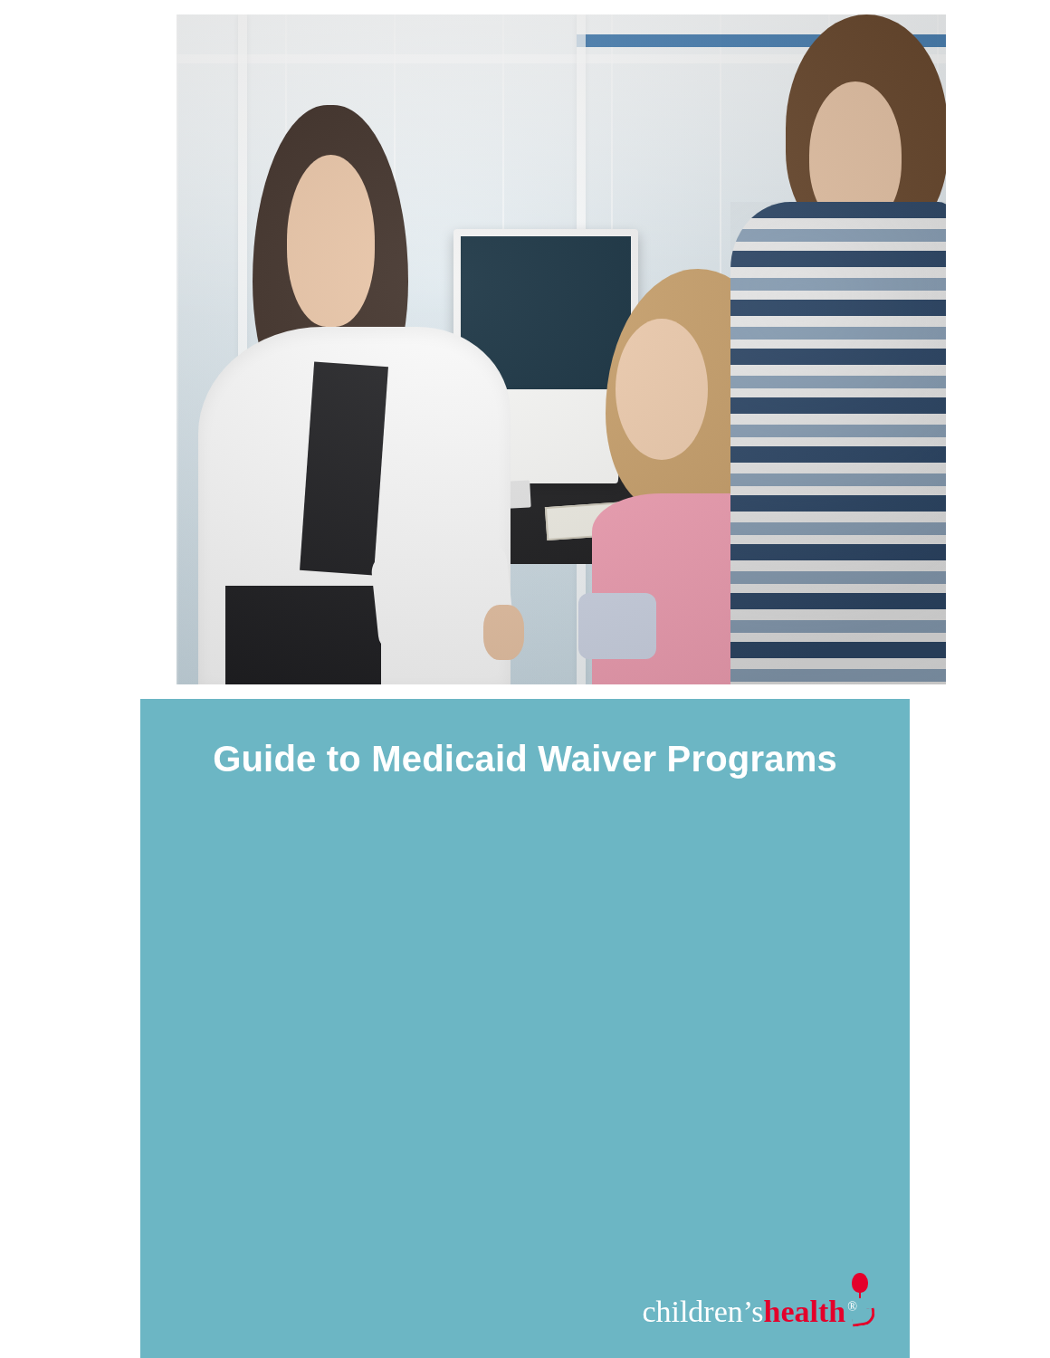Guide to Medicaid Waiver Programs
children’s health®